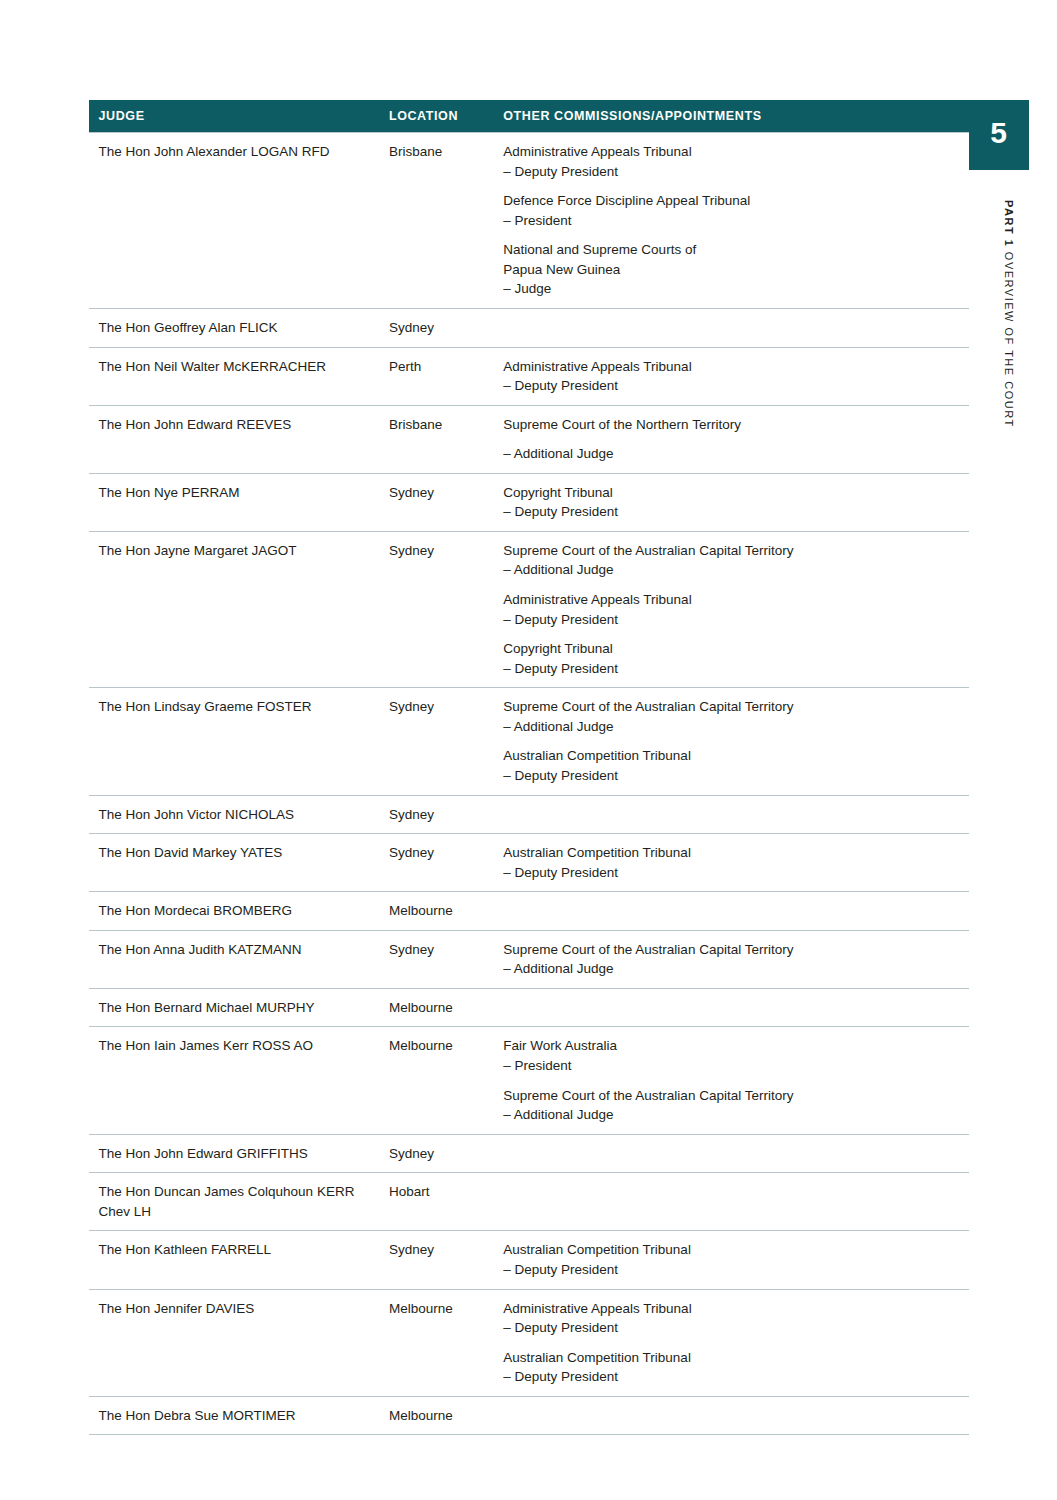5
PART 1 OVERVIEW OF THE COURT
| Judge | Location | Other commissions/appointments |
| --- | --- | --- |
| The Hon John Alexander LOGAN RFD | Brisbane | Administrative Appeals Tribunal – Deputy President Defence Force Discipline Appeal Tribunal – President National and Supreme Courts of Papua New Guinea – Judge |
| The Hon Geoffrey Alan FLICK | Sydney | |
| The Hon Neil Walter McKERRACHER | Perth | Administrative Appeals Tribunal – Deputy President |
| The Hon John Edward REEVES | Brisbane | Supreme Court of the Northern Territory – Additional Judge |
| The Hon Nye PERRAM | Sydney | Copyright Tribunal – Deputy President |
| The Hon Jayne Margaret JAGOT | Sydney | Supreme Court of the Australian Capital Territory – Additional Judge Administrative Appeals Tribunal – Deputy President Copyright Tribunal – Deputy President |
| The Hon Lindsay Graeme FOSTER | Sydney | Supreme Court of the Australian Capital Territory – Additional Judge Australian Competition Tribunal – Deputy President |
| The Hon John Victor NICHOLAS | Sydney | |
| The Hon David Markey YATES | Sydney | Australian Competition Tribunal – Deputy President |
| The Hon Mordecai BROMBERG | Melbourne | |
| The Hon Anna Judith KATZMANN | Sydney | Supreme Court of the Australian Capital Territory – Additional Judge |
| The Hon Bernard Michael MURPHY | Melbourne | |
| The Hon Iain James Kerr ROSS AO | Melbourne | Fair Work Australia – President Supreme Court of the Australian Capital Territory – Additional Judge |
| The Hon John Edward GRIFFITHS | Sydney | |
| The Hon Duncan James Colquhoun KERR Chev LH | Hobart | |
| The Hon Kathleen FARRELL | Sydney | Australian Competition Tribunal – Deputy President |
| The Hon Jennifer DAVIES | Melbourne | Administrative Appeals Tribunal – Deputy President Australian Competition Tribunal – Deputy President |
| The Hon Debra Sue MORTIMER | Melbourne | |